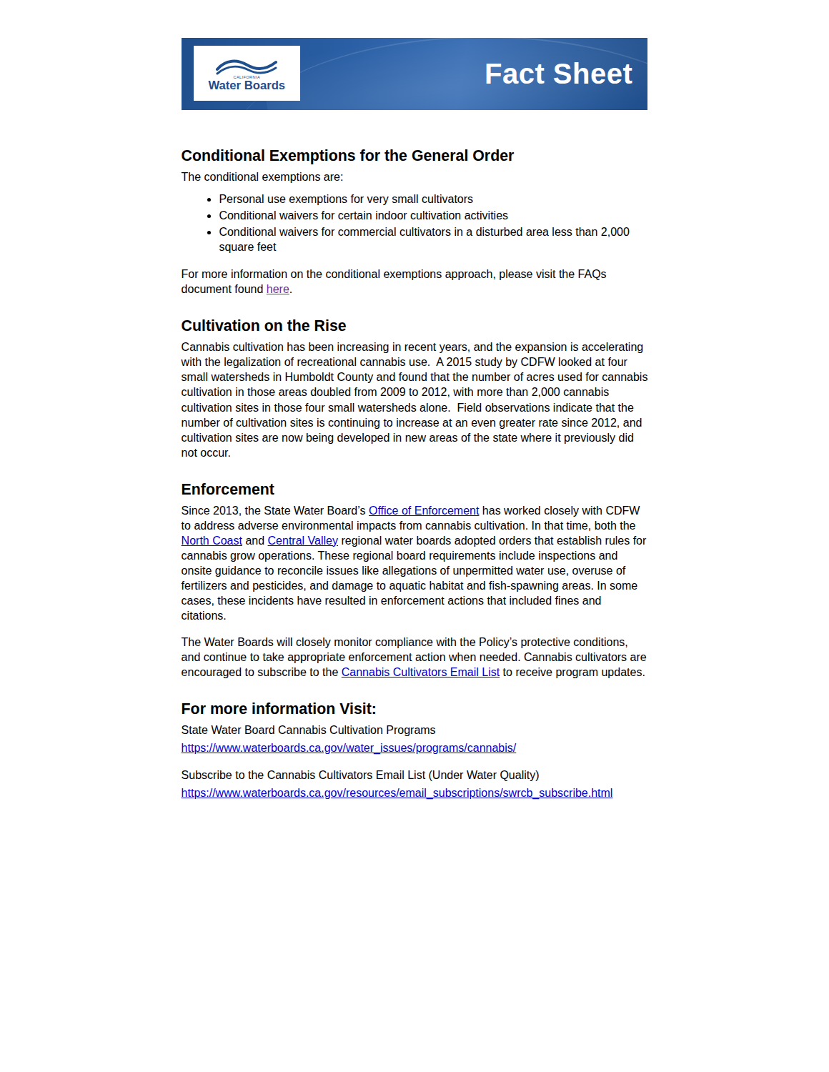CALIFORNIA
Water Boards
Fact Sheet
Conditional Exemptions for the General Order
The conditional exemptions are:
Personal use exemptions for very small cultivators
Conditional waivers for certain indoor cultivation activities
Conditional waivers for commercial cultivators in a disturbed area less than 2,000 square feet
For more information on the conditional exemptions approach, please visit the FAQs document found here.
Cultivation on the Rise
Cannabis cultivation has been increasing in recent years, and the expansion is accelerating with the legalization of recreational cannabis use. A 2015 study by CDFW looked at four small watersheds in Humboldt County and found that the number of acres used for cannabis cultivation in those areas doubled from 2009 to 2012, with more than 2,000 cannabis cultivation sites in those four small watersheds alone. Field observations indicate that the number of cultivation sites is continuing to increase at an even greater rate since 2012, and cultivation sites are now being developed in new areas of the state where it previously did not occur.
Enforcement
Since 2013, the State Water Board’s Office of Enforcement has worked closely with CDFW to address adverse environmental impacts from cannabis cultivation. In that time, both the North Coast and Central Valley regional water boards adopted orders that establish rules for cannabis grow operations. These regional board requirements include inspections and onsite guidance to reconcile issues like allegations of unpermitted water use, overuse of fertilizers and pesticides, and damage to aquatic habitat and fish-spawning areas. In some cases, these incidents have resulted in enforcement actions that included fines and citations.
The Water Boards will closely monitor compliance with the Policy’s protective conditions, and continue to take appropriate enforcement action when needed. Cannabis cultivators are encouraged to subscribe to the Cannabis Cultivators Email List to receive program updates.
For more information Visit:
State Water Board Cannabis Cultivation Programs
https://www.waterboards.ca.gov/water_issues/programs/cannabis/
Subscribe to the Cannabis Cultivators Email List (Under Water Quality)
https://www.waterboards.ca.gov/resources/email_subscriptions/swrcb_subscribe.html